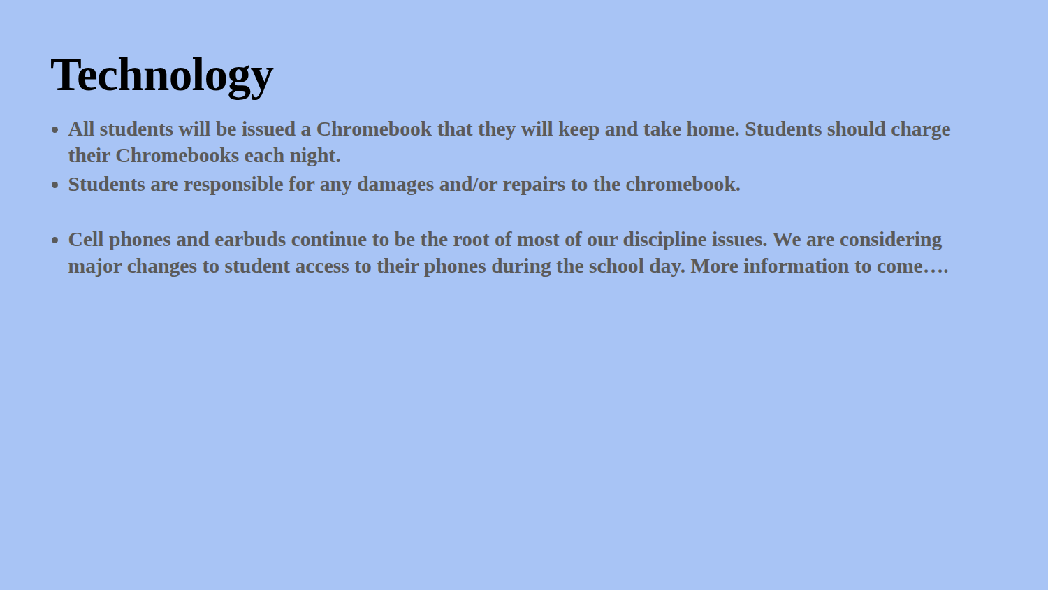Technology
All students will be issued a Chromebook that they will keep and take home. Students should charge their Chromebooks each night.
Students are responsible for any damages and/or repairs to the chromebook.
Cell phones and earbuds continue to be the root of most of our discipline issues. We are considering major changes to student access to their phones during the school day. More information to come….